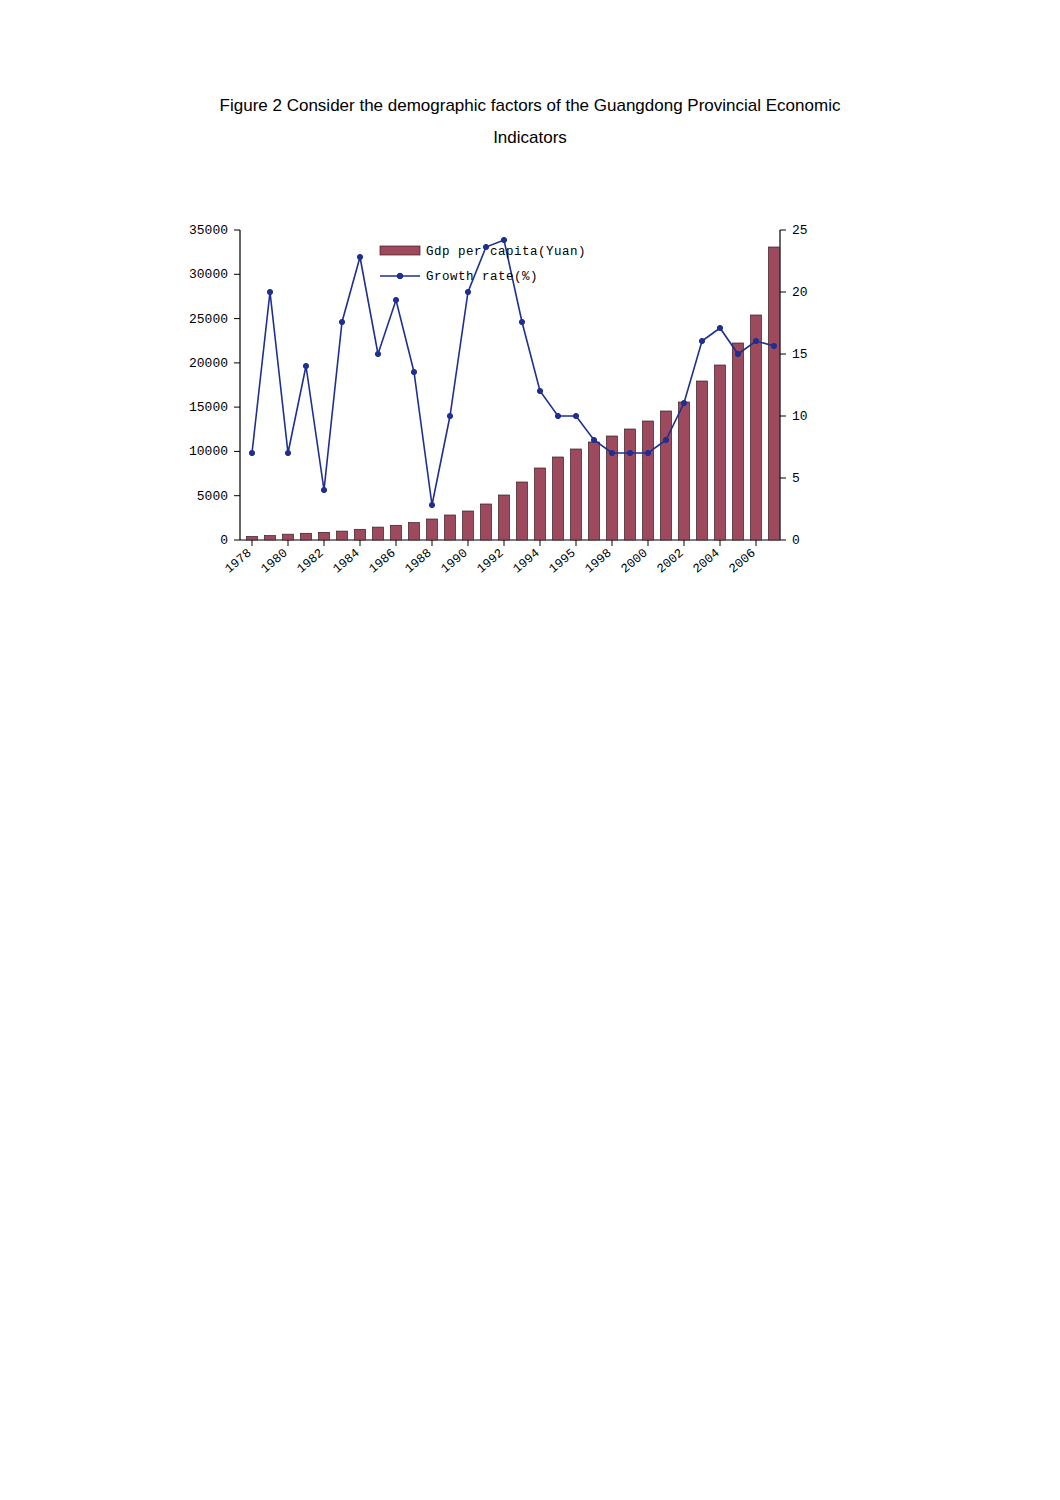Figure 2 Consider the demographic factors of the Guangdong Provincial Economic Indicators
0 5000 10000 15000 20000 25000 30000 35000 0 5 10 15 20 25 1978 1980 1982 1984 1986 1988 1990 1992 1994 1995 1998 2000 2002 2004 2006 Gdp per capita(Yuan) Growth rate(%)